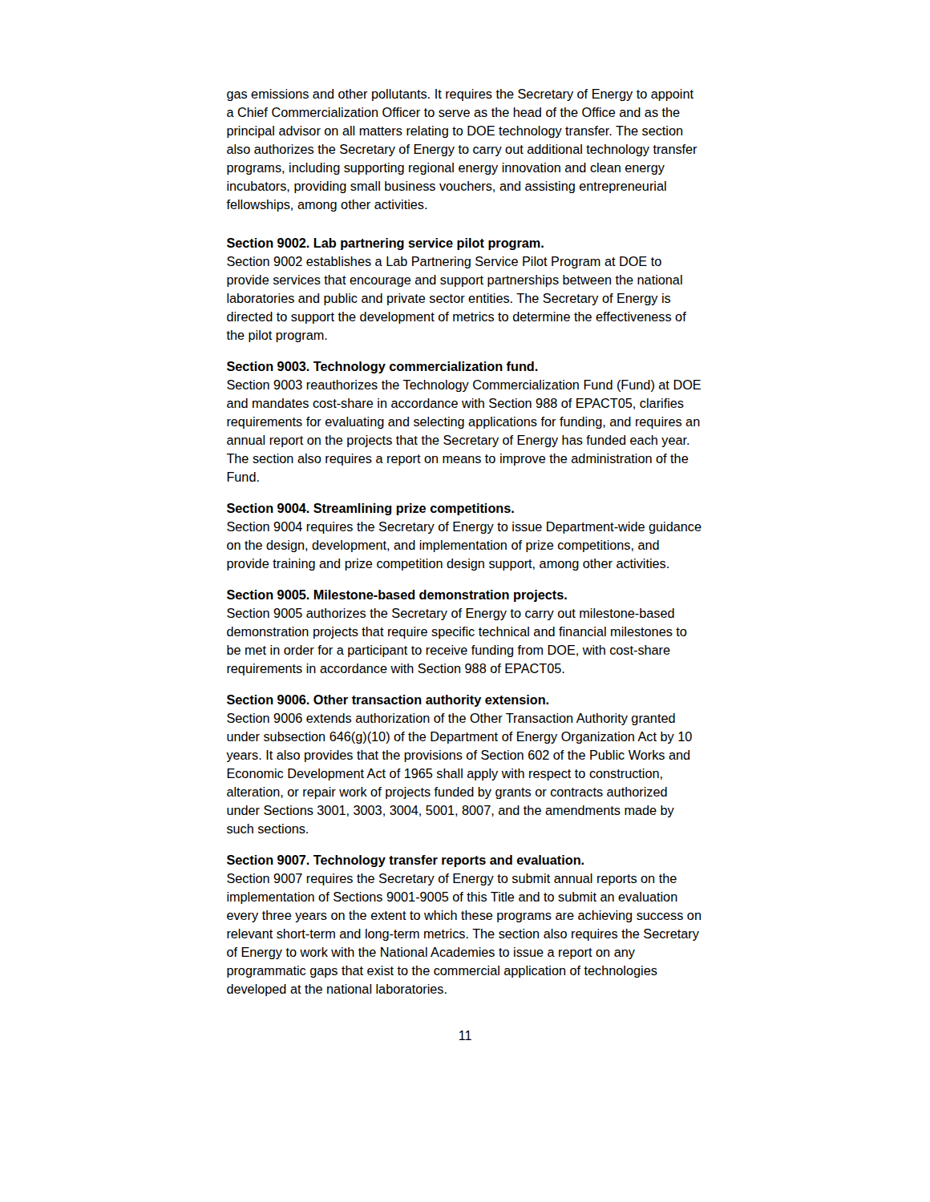gas emissions and other pollutants. It requires the Secretary of Energy to appoint a Chief Commercialization Officer to serve as the head of the Office and as the principal advisor on all matters relating to DOE technology transfer. The section also authorizes the Secretary of Energy to carry out additional technology transfer programs, including supporting regional energy innovation and clean energy incubators, providing small business vouchers, and assisting entrepreneurial fellowships, among other activities.
Section 9002. Lab partnering service pilot program.
Section 9002 establishes a Lab Partnering Service Pilot Program at DOE to provide services that encourage and support partnerships between the national laboratories and public and private sector entities. The Secretary of Energy is directed to support the development of metrics to determine the effectiveness of the pilot program.
Section 9003. Technology commercialization fund.
Section 9003 reauthorizes the Technology Commercialization Fund (Fund) at DOE and mandates cost-share in accordance with Section 988 of EPACT05, clarifies requirements for evaluating and selecting applications for funding, and requires an annual report on the projects that the Secretary of Energy has funded each year. The section also requires a report on means to improve the administration of the Fund.
Section 9004. Streamlining prize competitions.
Section 9004 requires the Secretary of Energy to issue Department-wide guidance on the design, development, and implementation of prize competitions, and provide training and prize competition design support, among other activities.
Section 9005. Milestone-based demonstration projects.
Section 9005 authorizes the Secretary of Energy to carry out milestone-based demonstration projects that require specific technical and financial milestones to be met in order for a participant to receive funding from DOE, with cost-share requirements in accordance with Section 988 of EPACT05.
Section 9006. Other transaction authority extension.
Section 9006 extends authorization of the Other Transaction Authority granted under subsection 646(g)(10) of the Department of Energy Organization Act by 10 years. It also provides that the provisions of Section 602 of the Public Works and Economic Development Act of 1965 shall apply with respect to construction, alteration, or repair work of projects funded by grants or contracts authorized under Sections 3001, 3003, 3004, 5001, 8007, and the amendments made by such sections.
Section 9007. Technology transfer reports and evaluation.
Section 9007 requires the Secretary of Energy to submit annual reports on the implementation of Sections 9001-9005 of this Title and to submit an evaluation every three years on the extent to which these programs are achieving success on relevant short-term and long-term metrics. The section also requires the Secretary of Energy to work with the National Academies to issue a report on any programmatic gaps that exist to the commercial application of technologies developed at the national laboratories.
11